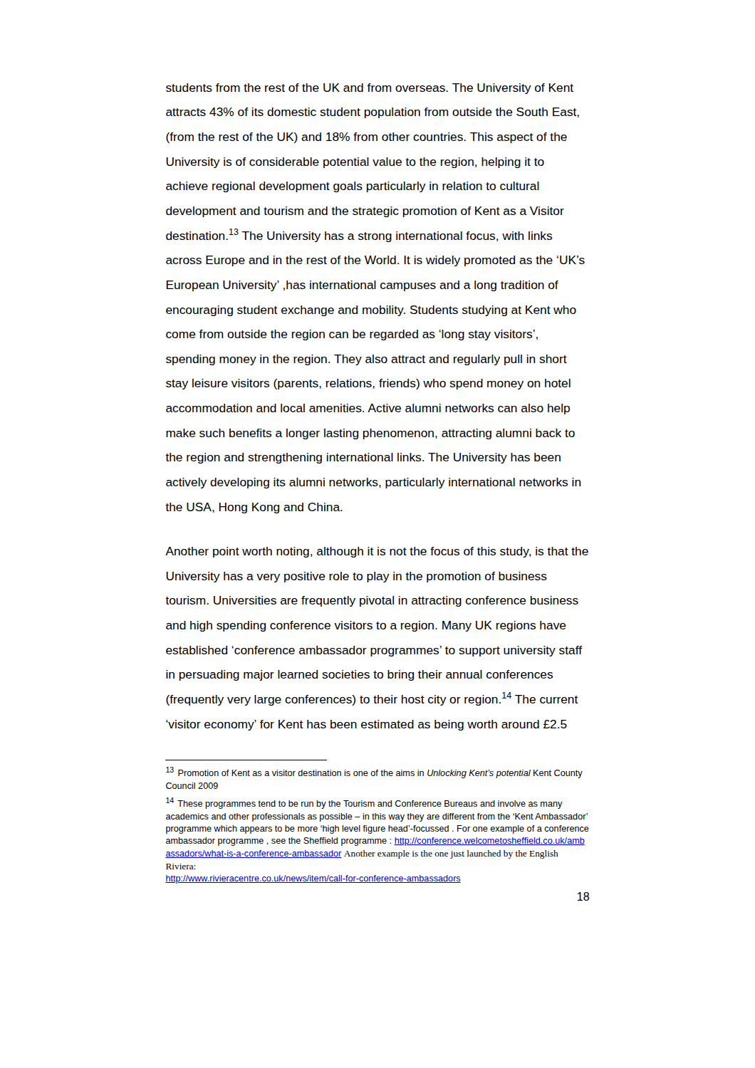students from the rest of the UK and from overseas. The University of Kent attracts 43% of its domestic student population from outside the South East, (from the rest of the UK) and 18% from other countries. This aspect of the University is of considerable potential value to the region, helping it to achieve regional development goals particularly in relation to cultural development and tourism and the strategic promotion of Kent as a Visitor destination.13 The University has a strong international focus, with links across Europe and in the rest of the World. It is widely promoted as the ‘UK’s European University’ ,has international campuses and a long tradition of encouraging student exchange and mobility. Students studying at Kent who come from outside the region can be regarded as ‘long stay visitors’, spending money in the region. They also attract and regularly pull in short stay leisure visitors (parents, relations, friends) who spend money on hotel accommodation and local amenities. Active alumni networks can also help make such benefits a longer lasting phenomenon, attracting alumni back to the region and strengthening international links. The University has been actively developing its alumni networks, particularly international networks in the USA, Hong Kong and China.
Another point worth noting, although it is not the focus of this study, is that the University has a very positive role to play in the promotion of business tourism. Universities are frequently pivotal in attracting conference business and high spending conference visitors to a region. Many UK regions have established ‘conference ambassador programmes’ to support university staff in persuading major learned societies to bring their annual conferences (frequently very large conferences) to their host city or region.14 The current ‘visitor economy’ for Kent has been estimated as being worth around £2.5
13 Promotion of Kent as a visitor destination is one of the aims in Unlocking Kent’s potential Kent County Council 2009
14 These programmes tend to be run by the Tourism and Conference Bureaus and involve as many academics and other professionals as possible – in this way they are different from the ‘Kent Ambassador’ programme which appears to be more ‘high level figure head’-focussed . For one example of a conference ambassador programme , see the Sheffield programme : http://conference.welcometosheffield.co.uk/ambassadors/what-is-a-conference-ambassador Another example is the one just launched by the English Riviera:
http://www.rivieracentre.co.uk/news/item/call-for-conference-ambassadors
18